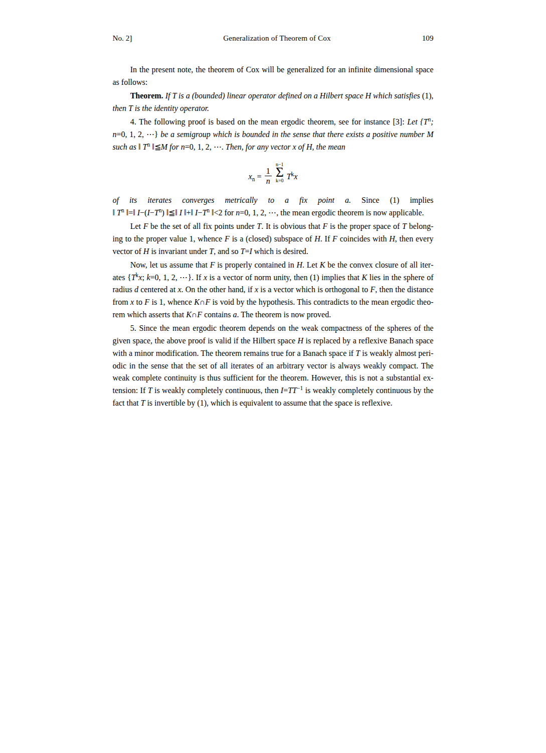No. 2] Generalization of Theorem of Cox 109
In the present note, the theorem of Cox will be generalized for an infinite dimensional space as follows:
Theorem. If T is a (bounded) linear operator defined on a Hilbert space H which satisfies (1), then T is the identity operator.
4. The following proof is based on the mean ergodic theorem, see for instance [3]: Let {Tn; n=0, 1, 2, ⋯} be a semigroup which is bounded in the sense that there exists a positive number M such as ‖ Tn ‖≦M for n=0, 1, 2, ⋯. Then, for any vector x of H, the mean
xn = 1 n n−1 Σk=0 Tkx
of its iterates converges metrically to a fix point a. Since (1) implies ‖ Tn ‖=‖ I−(I−Tn) ‖≦‖ I ‖+‖ I−Tn ‖<2 for n=0, 1, 2, ⋯, the mean ergodic theorem is now applicable.
Let F be the set of all fix points under T. It is obvious that F is the proper space of T belonging to the proper value 1, whence F is a (closed) subspace of H. If F coincides with H, then every vector of H is invariant under T, and so T=I which is desired.
Now, let us assume that F is properly contained in H. Let K be the convex closure of all iterates {Tkx; k=0, 1, 2, ⋯}. If x is a vector of norm unity, then (1) implies that K lies in the sphere of radius d centered at x. On the other hand, if x is a vector which is orthogonal to F, then the distance from x to F is 1, whence K∩F is void by the hypothesis. This contradicts to the mean ergodic theorem which asserts that K∩F contains a. The theorem is now proved.
5. Since the mean ergodic theorem depends on the weak compactness of the spheres of the given space, the above proof is valid if the Hilbert space H is replaced by a reflexive Banach space with a minor modification. The theorem remains true for a Banach space if T is weakly almost periodic in the sense that the set of all iterates of an arbitrary vector is always weakly compact. The weak complete continuity is thus sufficient for the theorem. However, this is not a substantial extension: If T is weakly completely continuous, then I=TT−1 is weakly completely continuous by the fact that T is invertible by (1), which is equivalent to assume that the space is reflexive.